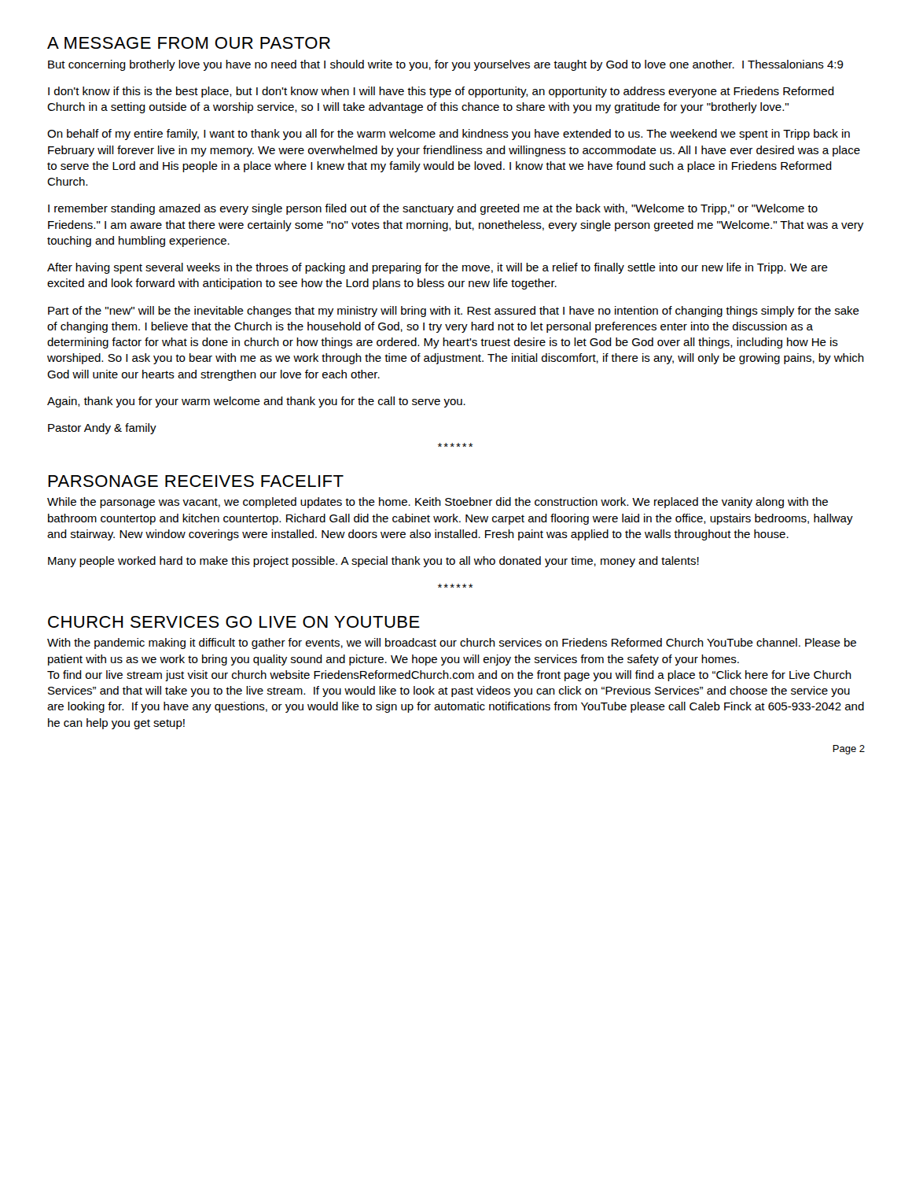A MESSAGE FROM OUR PASTOR
But concerning brotherly love you have no need that I should write to you, for you yourselves are taught by God to love one another. I Thessalonians 4:9
I don't know if this is the best place, but I don't know when I will have this type of opportunity, an opportunity to address everyone at Friedens Reformed Church in a setting outside of a worship service, so I will take advantage of this chance to share with you my gratitude for your "brotherly love."
On behalf of my entire family, I want to thank you all for the warm welcome and kindness you have extended to us. The weekend we spent in Tripp back in February will forever live in my memory. We were overwhelmed by your friendliness and willingness to accommodate us. All I have ever desired was a place to serve the Lord and His people in a place where I knew that my family would be loved. I know that we have found such a place in Friedens Reformed Church.
I remember standing amazed as every single person filed out of the sanctuary and greeted me at the back with, "Welcome to Tripp," or "Welcome to Friedens." I am aware that there were certainly some "no" votes that morning, but, nonetheless, every single person greeted me "Welcome." That was a very touching and humbling experience.
After having spent several weeks in the throes of packing and preparing for the move, it will be a relief to finally settle into our new life in Tripp. We are excited and look forward with anticipation to see how the Lord plans to bless our new life together.
Part of the "new" will be the inevitable changes that my ministry will bring with it. Rest assured that I have no intention of changing things simply for the sake of changing them. I believe that the Church is the household of God, so I try very hard not to let personal preferences enter into the discussion as a determining factor for what is done in church or how things are ordered. My heart's truest desire is to let God be God over all things, including how He is worshiped. So I ask you to bear with me as we work through the time of adjustment. The initial discomfort, if there is any, will only be growing pains, by which God will unite our hearts and strengthen our love for each other.
Again, thank you for your warm welcome and thank you for the call to serve you.
Pastor Andy & family
******
PARSONAGE RECEIVES FACELIFT
While the parsonage was vacant, we completed updates to the home. Keith Stoebner did the construction work. We replaced the vanity along with the bathroom countertop and kitchen countertop. Richard Gall did the cabinet work. New carpet and flooring were laid in the office, upstairs bedrooms, hallway and stairway. New window coverings were installed. New doors were also installed. Fresh paint was applied to the walls throughout the house.
Many people worked hard to make this project possible. A special thank you to all who donated your time, money and talents!
******
CHURCH SERVICES GO LIVE ON YOUTUBE
With the pandemic making it difficult to gather for events, we will broadcast our church services on Friedens Reformed Church YouTube channel. Please be patient with us as we work to bring you quality sound and picture. We hope you will enjoy the services from the safety of your homes.
To find our live stream just visit our church website FriedensReformedChurch.com and on the front page you will find a place to “Click here for Live Church Services” and that will take you to the live stream. If you would like to look at past videos you can click on “Previous Services” and choose the service you are looking for. If you have any questions, or you would like to sign up for automatic notifications from YouTube please call Caleb Finck at 605-933-2042 and he can help you get setup!
Page 2